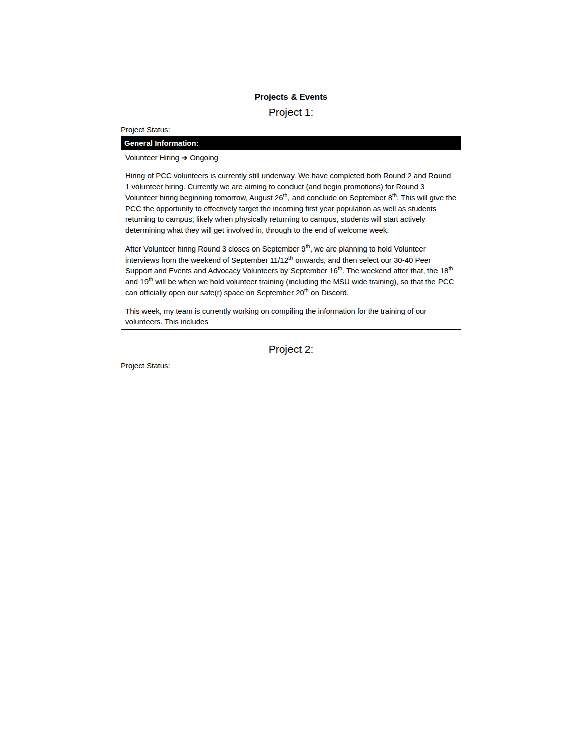Projects & Events
Project 1:
Project Status:
| General Information: |
| --- |
| Volunteer Hiring ➔ Ongoing Hiring of PCC volunteers is currently still underway. We have completed both Round 2 and Round 1 volunteer hiring. Currently we are aiming to conduct (and begin promotions) for Round 3 Volunteer hiring beginning tomorrow, August 26 th , and conclude on September 8 th . This will give the PCC the opportunity to effectively target the incoming first year population as well as students returning to campus; likely when physically returning to campus, students will start actively determining what they will get involved in, through to the end of welcome week. After Volunteer hiring Round 3 closes on September 9 th , we are planning to hold Volunteer interviews from the weekend of September 11/12 th onwards, and then select our 30-40 Peer Support and Events and Advocacy Volunteers by September 16 th . The weekend after that, the 18 th and 19 th will be when we hold volunteer training (including the MSU wide training), so that the PCC can officially open our safe(r) space on September 20 th on Discord. This week, my team is currently working on compiling the information for the training of our volunteers. This includes |
Project 2:
Project Status: